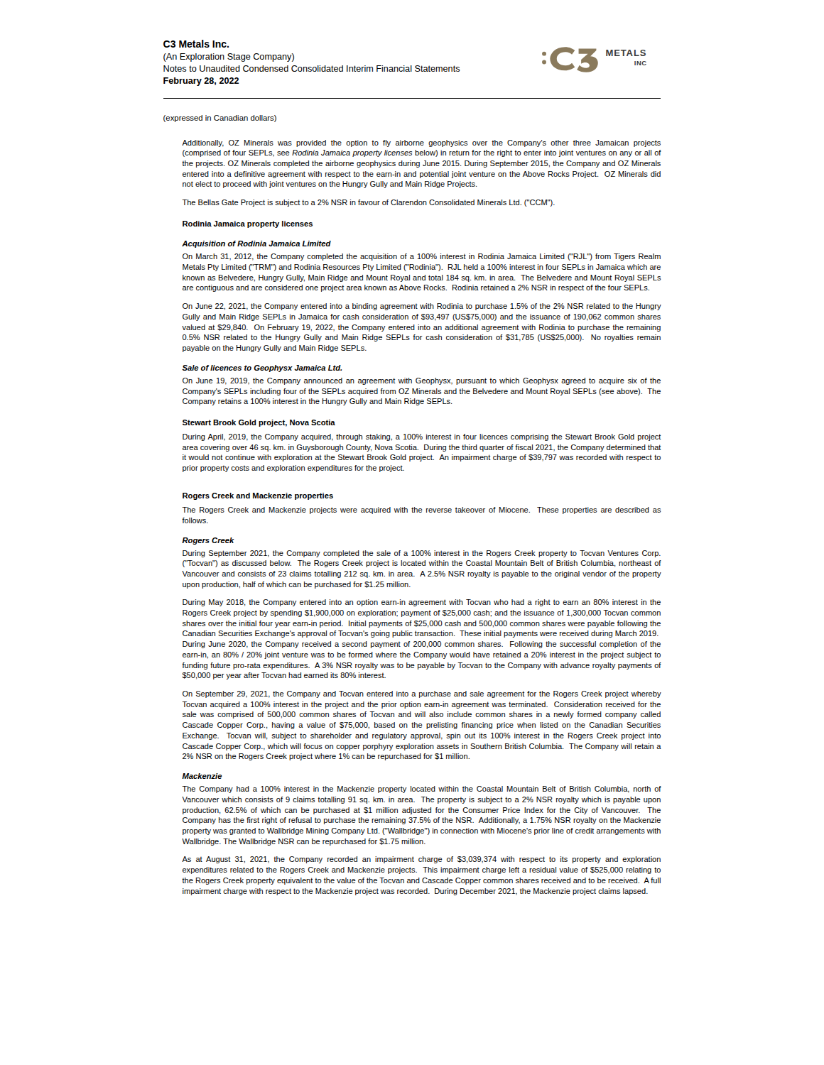C3 Metals Inc.
(An Exploration Stage Company)
Notes to Unaudited Condensed Consolidated Interim Financial Statements
February 28, 2022
METALS INC
(expressed in Canadian dollars)
Additionally, OZ Minerals was provided the option to fly airborne geophysics over the Company's other three Jamaican projects (comprised of four SEPLs, see Rodinia Jamaica property licenses below) in return for the right to enter into joint ventures on any or all of the projects. OZ Minerals completed the airborne geophysics during June 2015. During September 2015, the Company and OZ Minerals entered into a definitive agreement with respect to the earn-in and potential joint venture on the Above Rocks Project. OZ Minerals did not elect to proceed with joint ventures on the Hungry Gully and Main Ridge Projects.
The Bellas Gate Project is subject to a 2% NSR in favour of Clarendon Consolidated Minerals Ltd. ("CCM").
Rodinia Jamaica property licenses
Acquisition of Rodinia Jamaica Limited
On March 31, 2012, the Company completed the acquisition of a 100% interest in Rodinia Jamaica Limited ("RJL") from Tigers Realm Metals Pty Limited ("TRM") and Rodinia Resources Pty Limited ("Rodinia"). RJL held a 100% interest in four SEPLs in Jamaica which are known as Belvedere, Hungry Gully, Main Ridge and Mount Royal and total 184 sq. km. in area. The Belvedere and Mount Royal SEPLs are contiguous and are considered one project area known as Above Rocks. Rodinia retained a 2% NSR in respect of the four SEPLs.
On June 22, 2021, the Company entered into a binding agreement with Rodinia to purchase 1.5% of the 2% NSR related to the Hungry Gully and Main Ridge SEPLs in Jamaica for cash consideration of $93,497 (US$75,000) and the issuance of 190,062 common shares valued at $29,840. On February 19, 2022, the Company entered into an additional agreement with Rodinia to purchase the remaining 0.5% NSR related to the Hungry Gully and Main Ridge SEPLs for cash consideration of $31,785 (US$25,000). No royalties remain payable on the Hungry Gully and Main Ridge SEPLs.
Sale of licences to Geophysx Jamaica Ltd.
On June 19, 2019, the Company announced an agreement with Geophysx, pursuant to which Geophysx agreed to acquire six of the Company's SEPLs including four of the SEPLs acquired from OZ Minerals and the Belvedere and Mount Royal SEPLs (see above). The Company retains a 100% interest in the Hungry Gully and Main Ridge SEPLs.
Stewart Brook Gold project, Nova Scotia
During April, 2019, the Company acquired, through staking, a 100% interest in four licences comprising the Stewart Brook Gold project area covering over 46 sq. km. in Guysborough County, Nova Scotia. During the third quarter of fiscal 2021, the Company determined that it would not continue with exploration at the Stewart Brook Gold project. An impairment charge of $39,797 was recorded with respect to prior property costs and exploration expenditures for the project.
Rogers Creek and Mackenzie properties
The Rogers Creek and Mackenzie projects were acquired with the reverse takeover of Miocene. These properties are described as follows.
Rogers Creek
During September 2021, the Company completed the sale of a 100% interest in the Rogers Creek property to Tocvan Ventures Corp. ("Tocvan") as discussed below. The Rogers Creek project is located within the Coastal Mountain Belt of British Columbia, northeast of Vancouver and consists of 23 claims totalling 212 sq. km. in area. A 2.5% NSR royalty is payable to the original vendor of the property upon production, half of which can be purchased for $1.25 million.
During May 2018, the Company entered into an option earn-in agreement with Tocvan who had a right to earn an 80% interest in the Rogers Creek project by spending $1,900,000 on exploration; payment of $25,000 cash; and the issuance of 1,300,000 Tocvan common shares over the initial four year earn-in period. Initial payments of $25,000 cash and 500,000 common shares were payable following the Canadian Securities Exchange's approval of Tocvan's going public transaction. These initial payments were received during March 2019. During June 2020, the Company received a second payment of 200,000 common shares. Following the successful completion of the earn-in, an 80% / 20% joint venture was to be formed where the Company would have retained a 20% interest in the project subject to funding future pro-rata expenditures. A 3% NSR royalty was to be payable by Tocvan to the Company with advance royalty payments of $50,000 per year after Tocvan had earned its 80% interest.
On September 29, 2021, the Company and Tocvan entered into a purchase and sale agreement for the Rogers Creek project whereby Tocvan acquired a 100% interest in the project and the prior option earn-in agreement was terminated. Consideration received for the sale was comprised of 500,000 common shares of Tocvan and will also include common shares in a newly formed company called Cascade Copper Corp., having a value of $75,000, based on the prelisting financing price when listed on the Canadian Securities Exchange. Tocvan will, subject to shareholder and regulatory approval, spin out its 100% interest in the Rogers Creek project into Cascade Copper Corp., which will focus on copper porphyry exploration assets in Southern British Columbia. The Company will retain a 2% NSR on the Rogers Creek project where 1% can be repurchased for $1 million.
Mackenzie
The Company had a 100% interest in the Mackenzie property located within the Coastal Mountain Belt of British Columbia, north of Vancouver which consists of 9 claims totalling 91 sq. km. in area. The property is subject to a 2% NSR royalty which is payable upon production, 62.5% of which can be purchased at $1 million adjusted for the Consumer Price Index for the City of Vancouver. The Company has the first right of refusal to purchase the remaining 37.5% of the NSR. Additionally, a 1.75% NSR royalty on the Mackenzie property was granted to Wallbridge Mining Company Ltd. ("Wallbridge") in connection with Miocene's prior line of credit arrangements with Wallbridge. The Wallbridge NSR can be repurchased for $1.75 million.
As at August 31, 2021, the Company recorded an impairment charge of $3,039,374 with respect to its property and exploration expenditures related to the Rogers Creek and Mackenzie projects. This impairment charge left a residual value of $525,000 relating to the Rogers Creek property equivalent to the value of the Tocvan and Cascade Copper common shares received and to be received. A full impairment charge with respect to the Mackenzie project was recorded. During December 2021, the Mackenzie project claims lapsed.